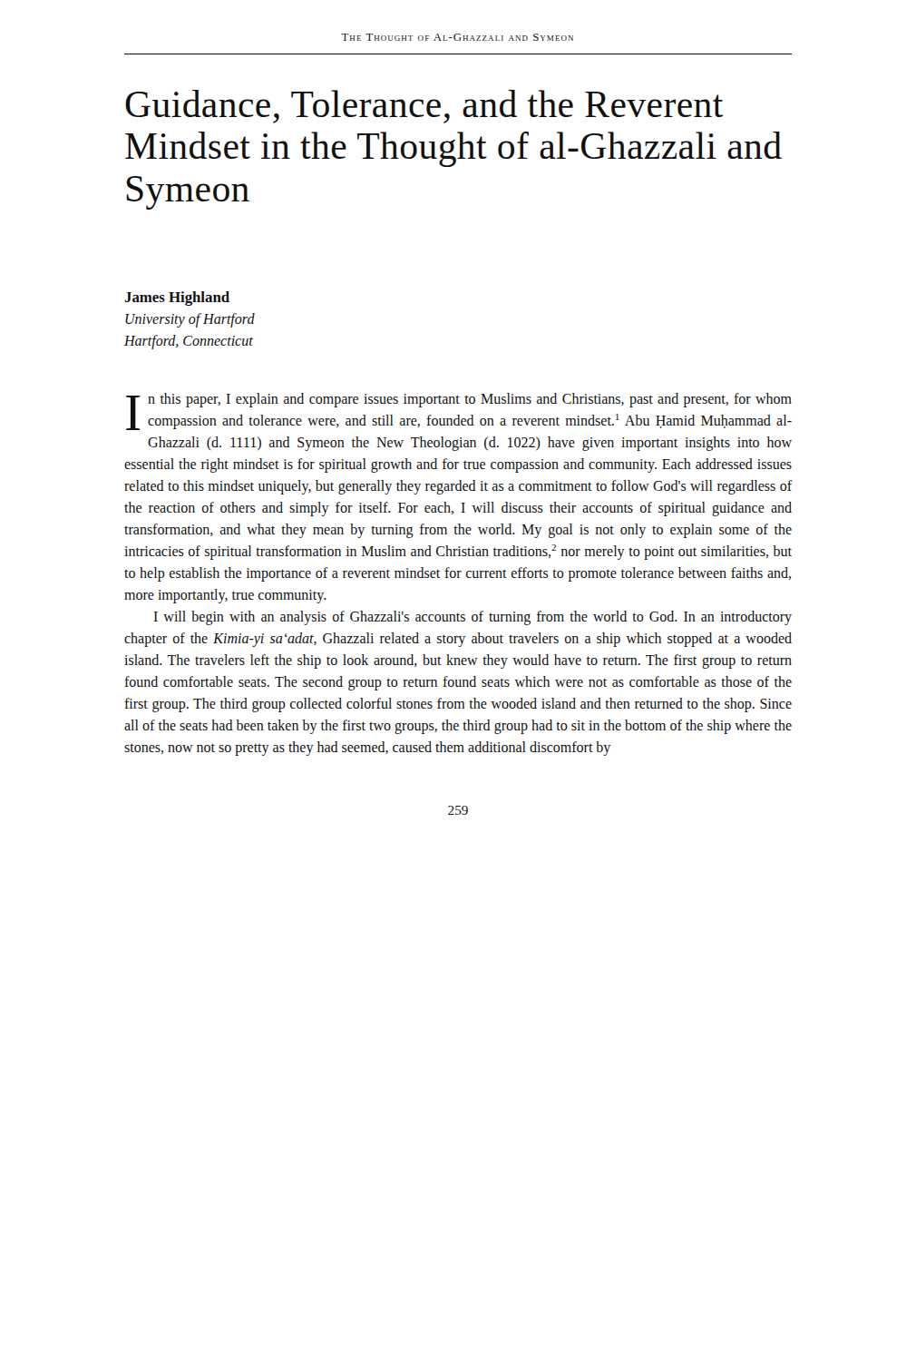The Thought of Al-Ghazzali and Symeon
Guidance, Tolerance, and the Reverent Mindset in the Thought of al-Ghazzali and Symeon
James Highland
University of Hartford
Hartford, Connecticut
In this paper, I explain and compare issues important to Muslims and Christians, past and present, for whom compassion and tolerance were, and still are, founded on a reverent mindset.1 Abu Ḥamid Muḥammad al-Ghazzali (d. 1111) and Symeon the New Theologian (d. 1022) have given important insights into how essential the right mindset is for spiritual growth and for true compassion and community. Each addressed issues related to this mindset uniquely, but generally they regarded it as a commitment to follow God's will regardless of the reaction of others and simply for itself. For each, I will discuss their accounts of spiritual guidance and transformation, and what they mean by turning from the world. My goal is not only to explain some of the intricacies of spiritual transformation in Muslim and Christian traditions,2 nor merely to point out similarities, but to help establish the importance of a reverent mindset for current efforts to promote tolerance between faiths and, more importantly, true community.
I will begin with an analysis of Ghazzali's accounts of turning from the world to God. In an introductory chapter of the Kimia-yi sa‘adat, Ghazzali related a story about travelers on a ship which stopped at a wooded island. The travelers left the ship to look around, but knew they would have to return. The first group to return found comfortable seats. The second group to return found seats which were not as comfortable as those of the first group. The third group collected colorful stones from the wooded island and then returned to the shop. Since all of the seats had been taken by the first two groups, the third group had to sit in the bottom of the ship where the stones, now not so pretty as they had seemed, caused them additional discomfort by
259